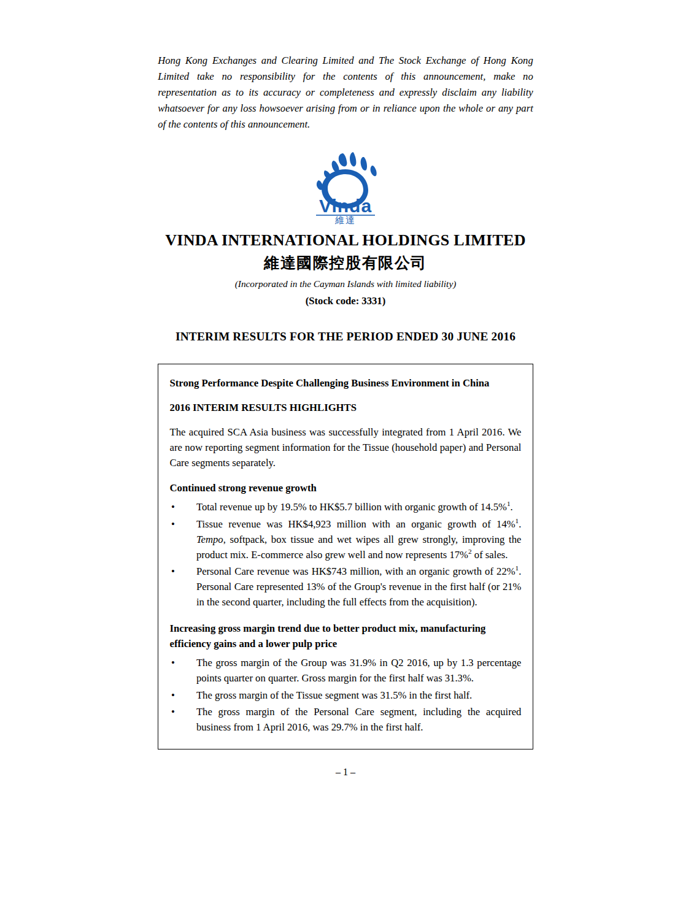Hong Kong Exchanges and Clearing Limited and The Stock Exchange of Hong Kong Limited take no responsibility for the contents of this announcement, make no representation as to its accuracy or completeness and expressly disclaim any liability whatsoever for any loss howsoever arising from or in reliance upon the whole or any part of the contents of this announcement.
Vinda 維達
VINDA INTERNATIONAL HOLDINGS LIMITED
維達國際控股有限公司
(Incorporated in the Cayman Islands with limited liability)
(Stock code: 3331)
INTERIM RESULTS FOR THE PERIOD ENDED 30 JUNE 2016
Strong Performance Despite Challenging Business Environment in China
2016 INTERIM RESULTS HIGHLIGHTS
The acquired SCA Asia business was successfully integrated from 1 April 2016. We are now reporting segment information for the Tissue (household paper) and Personal Care segments separately.
Continued strong revenue growth
Total revenue up by 19.5% to HK$5.7 billion with organic growth of 14.5%1.
Tissue revenue was HK$4,923 million with an organic growth of 14%1. Tempo, softpack, box tissue and wet wipes all grew strongly, improving the product mix. E-commerce also grew well and now represents 17%2 of sales.
Personal Care revenue was HK$743 million, with an organic growth of 22%1. Personal Care represented 13% of the Group's revenue in the first half (or 21% in the second quarter, including the full effects from the acquisition).
Increasing gross margin trend due to better product mix, manufacturing efficiency gains and a lower pulp price
The gross margin of the Group was 31.9% in Q2 2016, up by 1.3 percentage points quarter on quarter. Gross margin for the first half was 31.3%.
The gross margin of the Tissue segment was 31.5% in the first half.
The gross margin of the Personal Care segment, including the acquired business from 1 April 2016, was 29.7% in the first half.
– 1 –